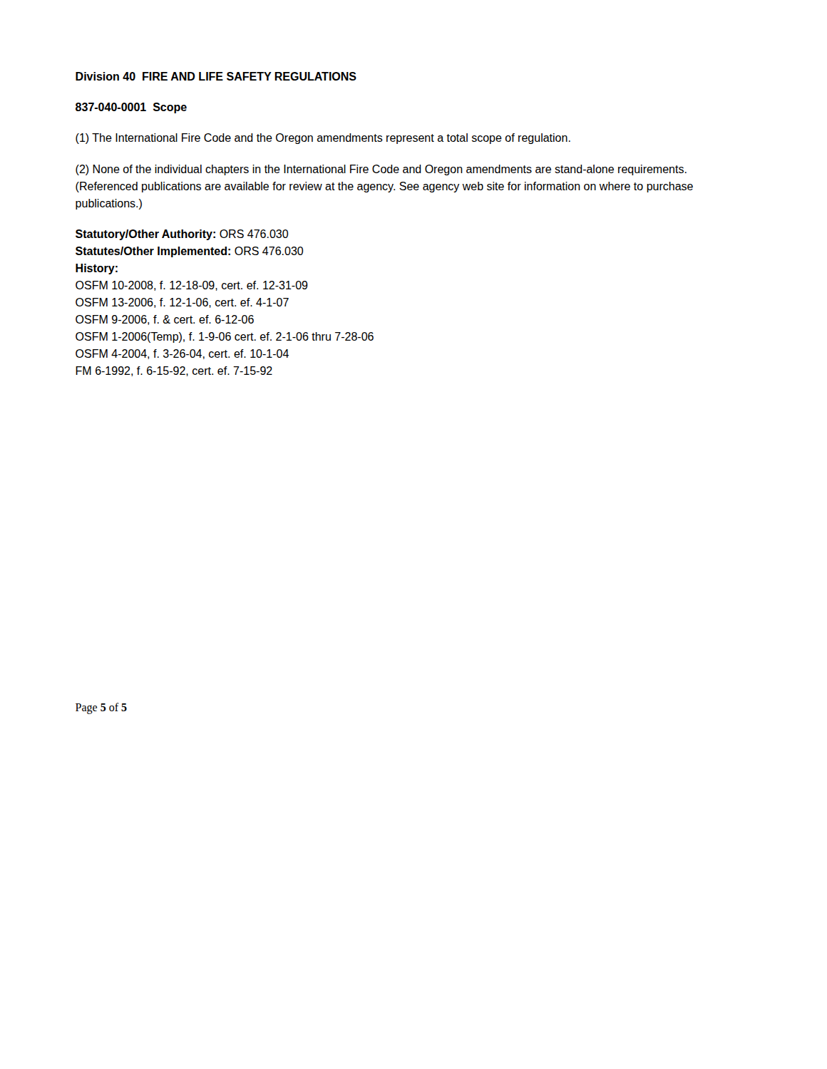Division 40 FIRE AND LIFE SAFETY REGULATIONS
837-040-0001 Scope
(1) The International Fire Code and the Oregon amendments represent a total scope of regulation.
(2) None of the individual chapters in the International Fire Code and Oregon amendments are stand-alone requirements. (Referenced publications are available for review at the agency. See agency web site for information on where to purchase publications.)
Statutory/Other Authority: ORS 476.030
Statutes/Other Implemented: ORS 476.030
History:
OSFM 10-2008, f. 12-18-09, cert. ef. 12-31-09
OSFM 13-2006, f. 12-1-06, cert. ef. 4-1-07
OSFM 9-2006, f. & cert. ef. 6-12-06
OSFM 1-2006(Temp), f. 1-9-06 cert. ef. 2-1-06 thru 7-28-06
OSFM 4-2004, f. 3-26-04, cert. ef. 10-1-04
FM 6-1992, f. 6-15-92, cert. ef. 7-15-92
Page 5 of 5